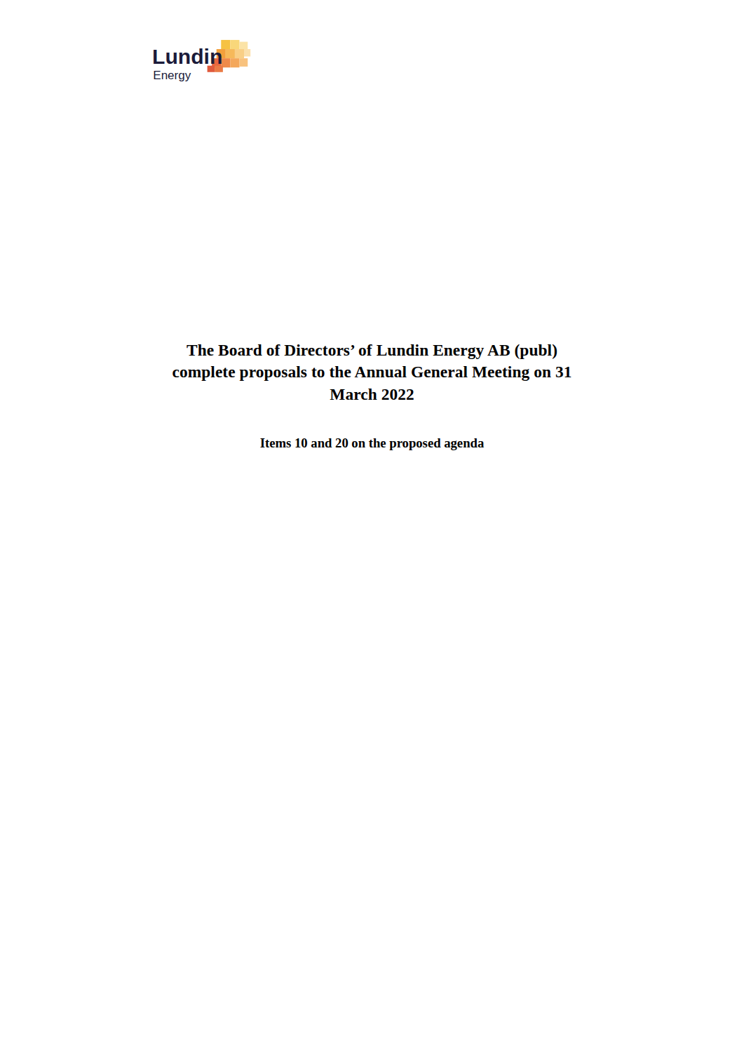Lundin Energy
The Board of Directors’ of Lundin Energy AB (publ) complete proposals to the Annual General Meeting on 31 March 2022
Items 10 and 20 on the proposed agenda